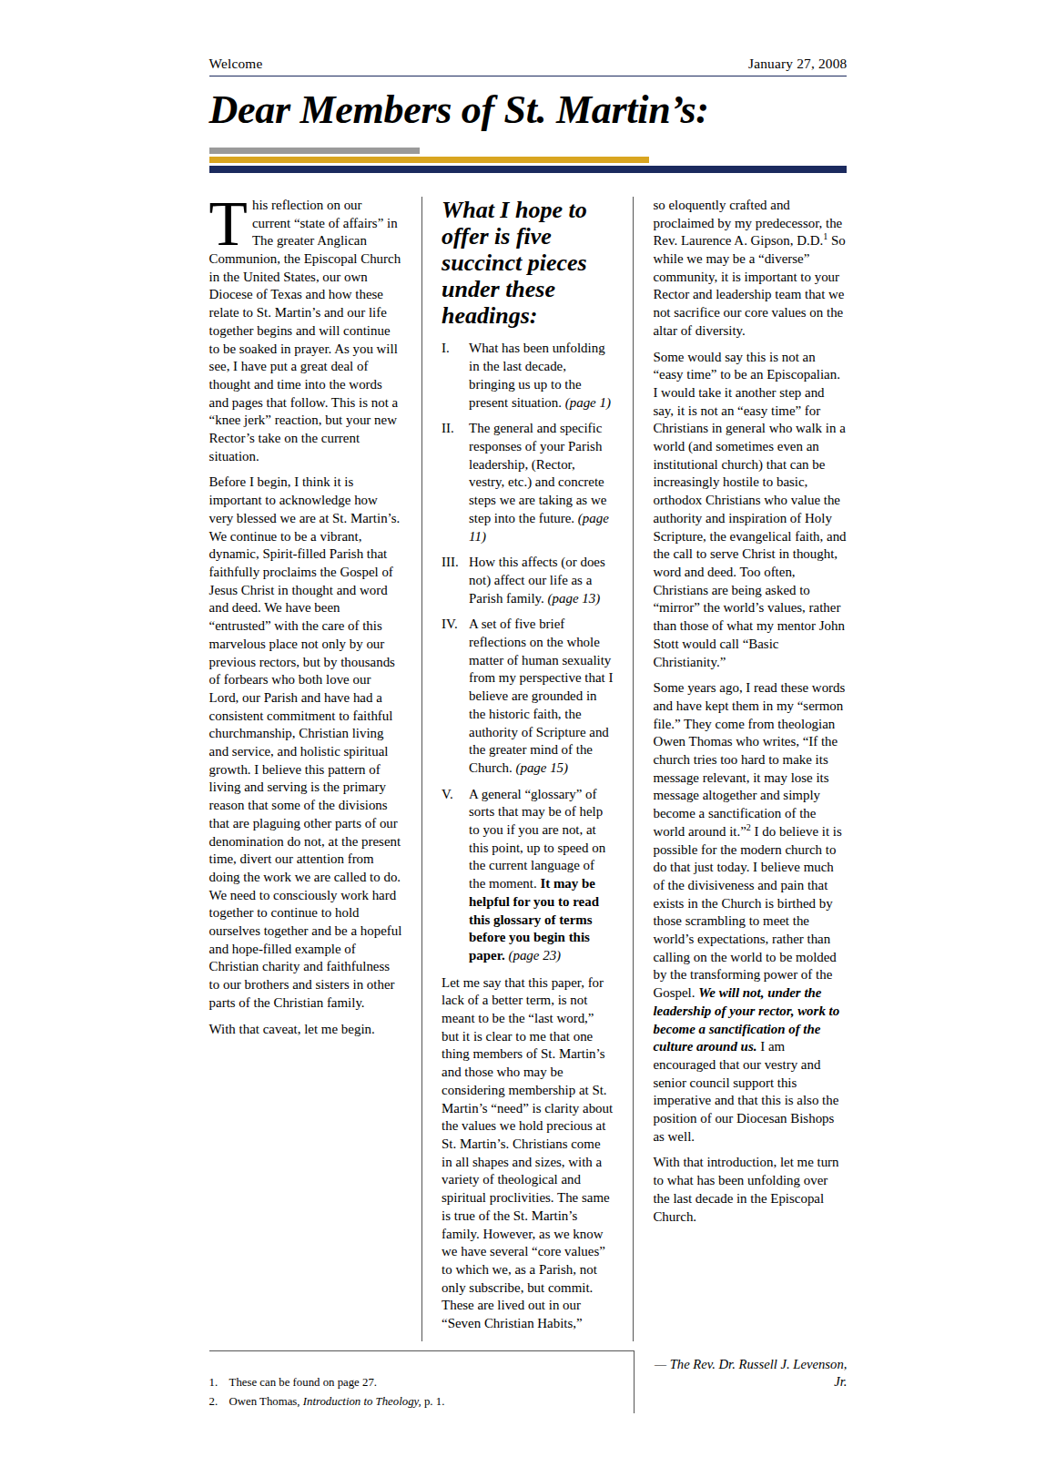Welcome
January 27, 2008
Dear Members of St. Martin’s:
This reflection on our current “state of affairs” in The greater Anglican Communion, the Episcopal Church in the United States, our own Diocese of Texas and how these relate to St. Martin’s and our life together begins and will continue to be soaked in prayer. As you will see, I have put a great deal of thought and time into the words and pages that follow. This is not a “knee jerk” reaction, but your new Rector’s take on the current situation.
Before I begin, I think it is important to acknowledge how very blessed we are at St. Martin’s. We continue to be a vibrant, dynamic, Spirit-filled Parish that faithfully proclaims the Gospel of Jesus Christ in thought and word and deed. We have been “entrusted” with the care of this marvelous place not only by our previous rectors, but by thousands of forbears who both love our Lord, our Parish and have had a consistent commitment to faithful churchmanship, Christian living and service, and holistic spiritual growth. I believe this pattern of living and serving is the primary reason that some of the divisions that are plaguing other parts of our denomination do not, at the present time, divert our attention from doing the work we are called to do. We need to consciously work hard together to continue to hold ourselves together and be a hopeful and hope-filled example of Christian charity and faithfulness to our brothers and sisters in other parts of the Christian family.
With that caveat, let me begin.
What I hope to offer is five succinct pieces under these headings:
What has been unfolding in the last decade, bringing us up to the present situation. (page 1)
The general and specific responses of your Parish leadership, (Rector, vestry, etc.) and concrete steps we are taking as we step into the future. (page 11)
How this affects (or does not) affect our life as a Parish family. (page 13)
A set of five brief reflections on the whole matter of human sexuality from my perspective that I believe are grounded in the historic faith, the authority of Scripture and the greater mind of the Church. (page 15)
A general “glossary” of sorts that may be of help to you if you are not, at this point, up to speed on the current language of the moment. It may be helpful for you to read this glossary of terms before you begin this paper. (page 23)
Let me say that this paper, for lack of a better term, is not meant to be the “last word,” but it is clear to me that one thing members of St. Martin’s and those who may be considering membership at St. Martin’s “need” is clarity about the values we hold precious at St. Martin’s. Christians come in all shapes and sizes, with a variety of theological and spiritual proclivities. The same is true of the St. Martin’s family. However, as we know we have several “core values” to which we, as a Parish, not only subscribe, but commit. These are lived out in our “Seven Christian Habits,”
so eloquently crafted and proclaimed by my predecessor, the Rev. Laurence A. Gipson, D.D.1 So while we may be a “diverse” community, it is important to your Rector and leadership team that we not sacrifice our core values on the altar of diversity.
Some would say this is not an “easy time” to be an Episcopalian. I would take it another step and say, it is not an “easy time” for Christians in general who walk in a world (and sometimes even an institutional church) that can be increasingly hostile to basic, orthodox Christians who value the authority and inspiration of Holy Scripture, the evangelical faith, and the call to serve Christ in thought, word and deed. Too often, Christians are being asked to “mirror” the world’s values, rather than those of what my mentor John Stott would call “Basic Christianity.”
Some years ago, I read these words and have kept them in my “sermon file.” They come from theologian Owen Thomas who writes, “If the church tries too hard to make its message relevant, it may lose its message altogether and simply become a sanctification of the world around it.”2 I do believe it is possible for the modern church to do that just today. I believe much of the divisiveness and pain that exists in the Church is birthed by those scrambling to meet the world’s expectations, rather than calling on the world to be molded by the transforming power of the Gospel. We will not, under the leadership of your rector, work to become a sanctification of the culture around us. I am encouraged that our vestry and senior council support this imperative and that this is also the position of our Diocesan Bishops as well.
With that introduction, let me turn to what has been unfolding over the last decade in the Episcopal Church.
1. These can be found on page 27.
2. Owen Thomas, Introduction to Theology, p. 1.
— The Rev. Dr. Russell J. Levenson, Jr.